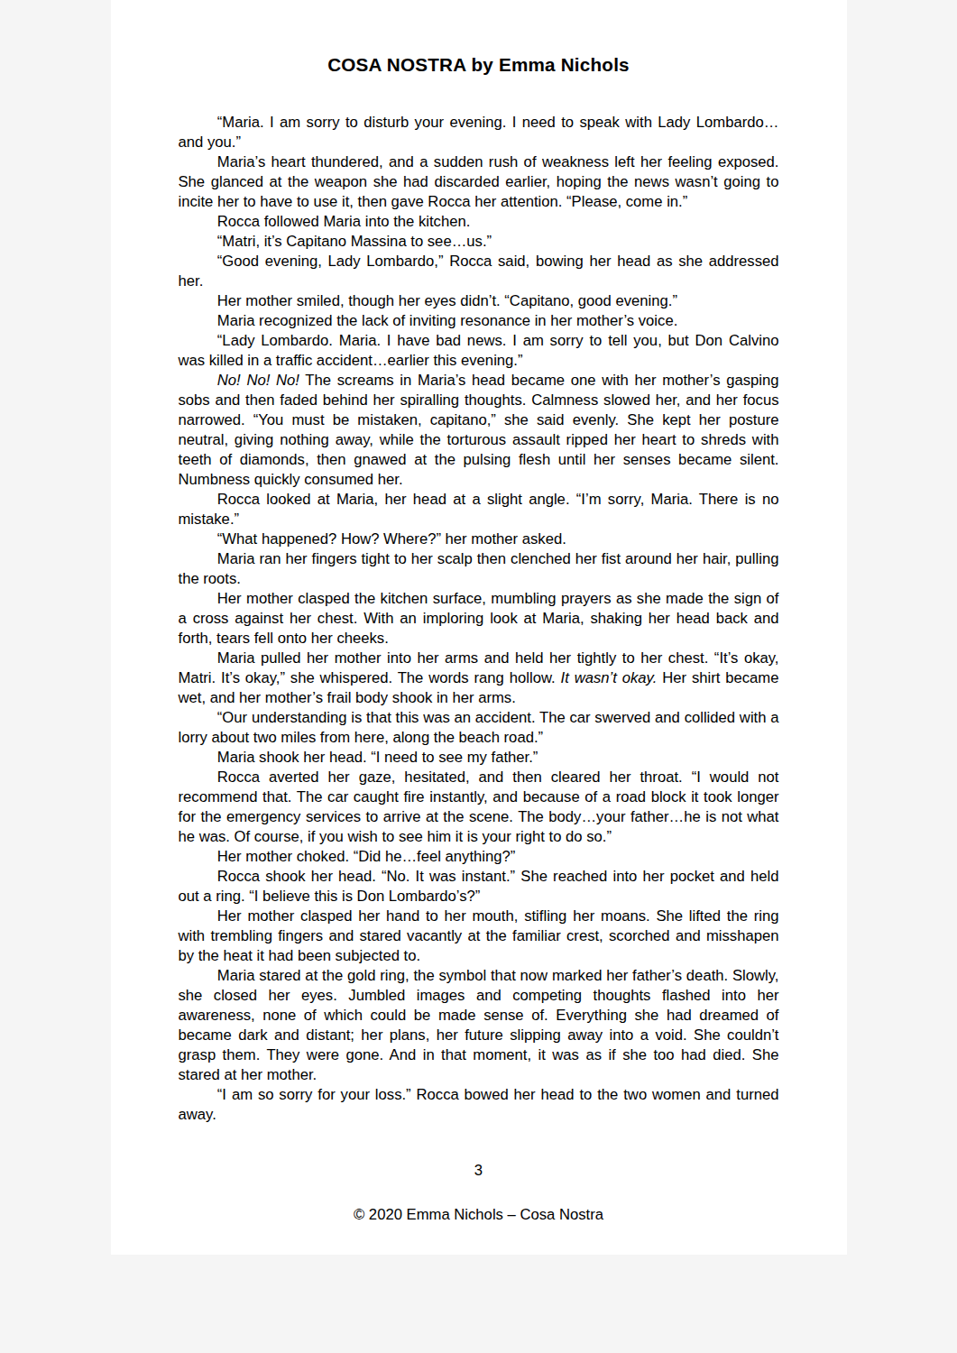COSA NOSTRA by Emma Nichols
“Maria. I am sorry to disturb your evening. I need to speak with Lady Lombardo…and you.”
Maria’s heart thundered, and a sudden rush of weakness left her feeling exposed. She glanced at the weapon she had discarded earlier, hoping the news wasn’t going to incite her to have to use it, then gave Rocca her attention. “Please, come in.”
Rocca followed Maria into the kitchen.
“Matri, it’s Capitano Massina to see…us.”
“Good evening, Lady Lombardo,” Rocca said, bowing her head as she addressed her.
Her mother smiled, though her eyes didn’t. “Capitano, good evening.”
Maria recognized the lack of inviting resonance in her mother’s voice.
“Lady Lombardo. Maria. I have bad news. I am sorry to tell you, but Don Calvino was killed in a traffic accident…earlier this evening.”
No! No! No! The screams in Maria’s head became one with her mother’s gasping sobs and then faded behind her spiralling thoughts. Calmness slowed her, and her focus narrowed. “You must be mistaken, capitano,” she said evenly. She kept her posture neutral, giving nothing away, while the torturous assault ripped her heart to shreds with teeth of diamonds, then gnawed at the pulsing flesh until her senses became silent. Numbness quickly consumed her.
Rocca looked at Maria, her head at a slight angle. “I’m sorry, Maria. There is no mistake.”
“What happened? How? Where?” her mother asked.
Maria ran her fingers tight to her scalp then clenched her fist around her hair, pulling the roots.
Her mother clasped the kitchen surface, mumbling prayers as she made the sign of a cross against her chest. With an imploring look at Maria, shaking her head back and forth, tears fell onto her cheeks.
Maria pulled her mother into her arms and held her tightly to her chest. “It’s okay, Matri. It’s okay,” she whispered. The words rang hollow. It wasn’t okay. Her shirt became wet, and her mother’s frail body shook in her arms.
“Our understanding is that this was an accident. The car swerved and collided with a lorry about two miles from here, along the beach road.”
Maria shook her head. “I need to see my father.”
Rocca averted her gaze, hesitated, and then cleared her throat. “I would not recommend that. The car caught fire instantly, and because of a road block it took longer for the emergency services to arrive at the scene. The body…your father…he is not what he was. Of course, if you wish to see him it is your right to do so.”
Her mother choked. “Did he…feel anything?”
Rocca shook her head. “No. It was instant.” She reached into her pocket and held out a ring. “I believe this is Don Lombardo’s?”
Her mother clasped her hand to her mouth, stifling her moans. She lifted the ring with trembling fingers and stared vacantly at the familiar crest, scorched and misshapen by the heat it had been subjected to.
Maria stared at the gold ring, the symbol that now marked her father’s death. Slowly, she closed her eyes. Jumbled images and competing thoughts flashed into her awareness, none of which could be made sense of. Everything she had dreamed of became dark and distant; her plans, her future slipping away into a void. She couldn’t grasp them. They were gone. And in that moment, it was as if she too had died. She stared at her mother.
“I am so sorry for your loss.” Rocca bowed her head to the two women and turned away.
3
© 2020 Emma Nichols – Cosa Nostra